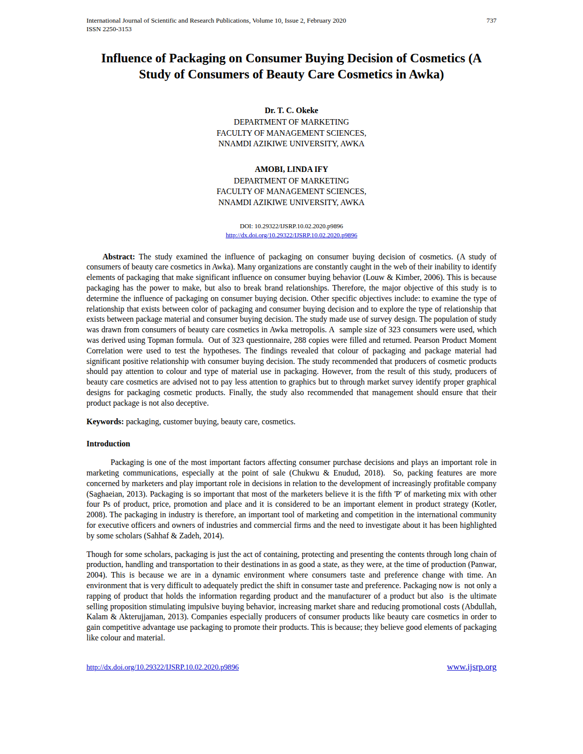International Journal of Scientific and Research Publications, Volume 10, Issue 2, February 2020
ISSN 2250-3153
737
Influence of Packaging on Consumer Buying Decision of Cosmetics (A Study of Consumers of Beauty Care Cosmetics in Awka)
Dr. T. C. Okeke
DEPARTMENT OF MARKETING
FACULTY OF MANAGEMENT SCIENCES,
NNAMDI AZIKIWE UNIVERSITY, AWKA
AMOBI, LINDA IFY
DEPARTMENT OF MARKETING
FACULTY OF MANAGEMENT SCIENCES,
NNAMDI AZIKIWE UNIVERSITY, AWKA
DOI: 10.29322/IJSRP.10.02.2020.p9896
http://dx.doi.org/10.29322/IJSRP.10.02.2020.p9896
Abstract: The study examined the influence of packaging on consumer buying decision of cosmetics. (A study of consumers of beauty care cosmetics in Awka). Many organizations are constantly caught in the web of their inability to identify elements of packaging that make significant influence on consumer buying behavior (Louw & Kimber, 2006). This is because packaging has the power to make, but also to break brand relationships. Therefore, the major objective of this study is to determine the influence of packaging on consumer buying decision. Other specific objectives include: to examine the type of relationship that exists between color of packaging and consumer buying decision and to explore the type of relationship that exists between package material and consumer buying decision. The study made use of survey design. The population of study was drawn from consumers of beauty care cosmetics in Awka metropolis. A sample size of 323 consumers were used, which was derived using Topman formula. Out of 323 questionnaire, 288 copies were filled and returned. Pearson Product Moment Correlation were used to test the hypotheses. The findings revealed that colour of packaging and package material had significant positive relationship with consumer buying decision. The study recommended that producers of cosmetic products should pay attention to colour and type of material use in packaging. However, from the result of this study, producers of beauty care cosmetics are advised not to pay less attention to graphics but to through market survey identify proper graphical designs for packaging cosmetic products. Finally, the study also recommended that management should ensure that their product package is not also deceptive.
Keywords: packaging, customer buying, beauty care, cosmetics.
Introduction
Packaging is one of the most important factors affecting consumer purchase decisions and plays an important role in marketing communications, especially at the point of sale (Chukwu & Enudud, 2018). So, packing features are more concerned by marketers and play important role in decisions in relation to the development of increasingly profitable company (Saghaeian, 2013). Packaging is so important that most of the marketers believe it is the fifth 'P' of marketing mix with other four Ps of product, price, promotion and place and it is considered to be an important element in product strategy (Kotler, 2008). The packaging in industry is therefore, an important tool of marketing and competition in the international community for executive officers and owners of industries and commercial firms and the need to investigate about it has been highlighted by some scholars (Sahhaf & Zadeh, 2014).
Though for some scholars, packaging is just the act of containing, protecting and presenting the contents through long chain of production, handling and transportation to their destinations in as good a state, as they were, at the time of production (Panwar, 2004). This is because we are in a dynamic environment where consumers taste and preference change with time. An environment that is very difficult to adequately predict the shift in consumer taste and preference. Packaging now is not only a rapping of product that holds the information regarding product and the manufacturer of a product but also is the ultimate selling proposition stimulating impulsive buying behavior, increasing market share and reducing promotional costs (Abdullah, Kalam & Akterujjaman, 2013). Companies especially producers of consumer products like beauty care cosmetics in order to gain competitive advantage use packaging to promote their products. This is because; they believe good elements of packaging like colour and material.
http://dx.doi.org/10.29322/IJSRP.10.02.2020.p9896 www.ijsrp.org